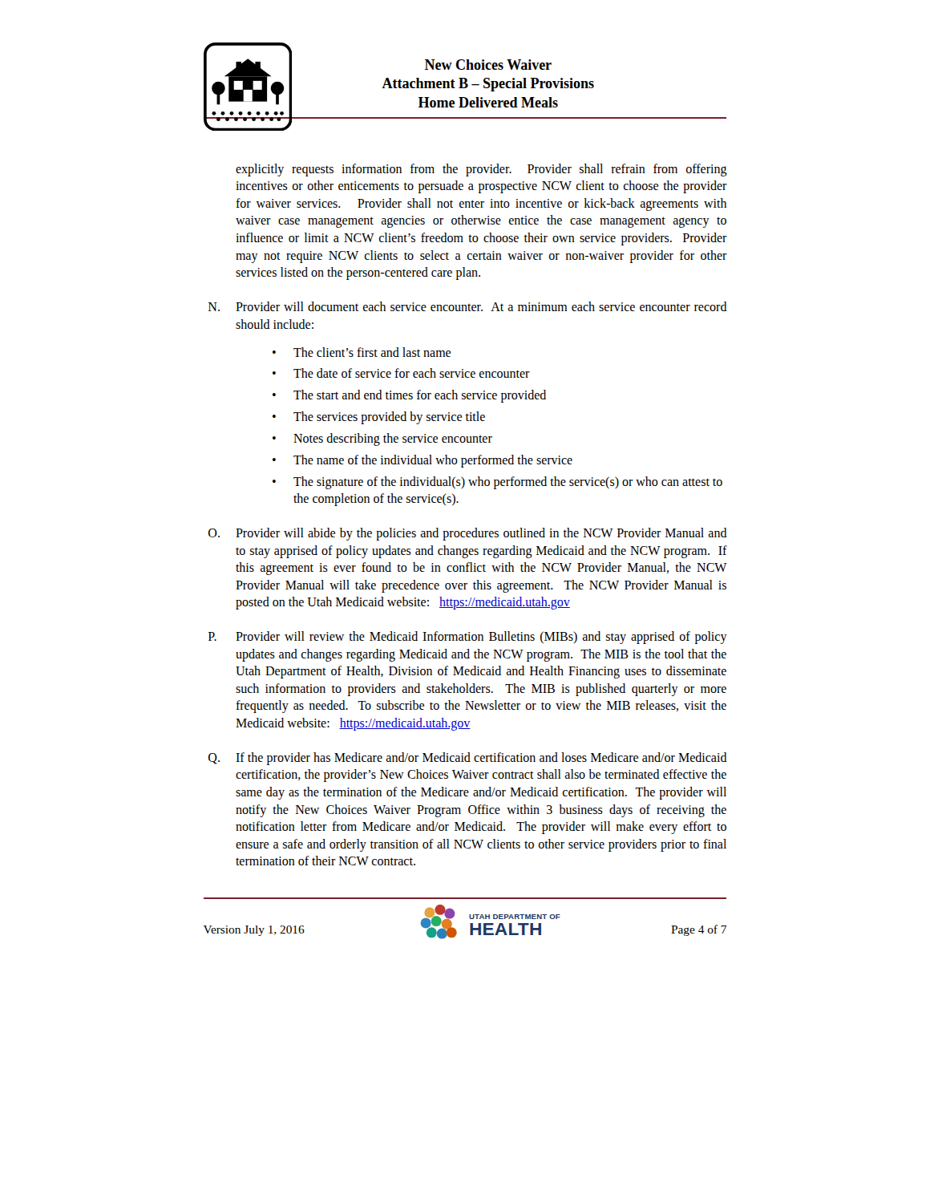New Choices Waiver
Attachment B – Special Provisions
Home Delivered Meals
explicitly requests information from the provider. Provider shall refrain from offering incentives or other enticements to persuade a prospective NCW client to choose the provider for waiver services. Provider shall not enter into incentive or kick-back agreements with waiver case management agencies or otherwise entice the case management agency to influence or limit a NCW client’s freedom to choose their own service providers. Provider may not require NCW clients to select a certain waiver or non-waiver provider for other services listed on the person-centered care plan.
N. Provider will document each service encounter. At a minimum each service encounter record should include:
The client’s first and last name
The date of service for each service encounter
The start and end times for each service provided
The services provided by service title
Notes describing the service encounter
The name of the individual who performed the service
The signature of the individual(s) who performed the service(s) or who can attest to the completion of the service(s).
O. Provider will abide by the policies and procedures outlined in the NCW Provider Manual and to stay apprised of policy updates and changes regarding Medicaid and the NCW program. If this agreement is ever found to be in conflict with the NCW Provider Manual, the NCW Provider Manual will take precedence over this agreement. The NCW Provider Manual is posted on the Utah Medicaid website: https://medicaid.utah.gov
P. Provider will review the Medicaid Information Bulletins (MIBs) and stay apprised of policy updates and changes regarding Medicaid and the NCW program. The MIB is the tool that the Utah Department of Health, Division of Medicaid and Health Financing uses to disseminate such information to providers and stakeholders. The MIB is published quarterly or more frequently as needed. To subscribe to the Newsletter or to view the MIB releases, visit the Medicaid website: https://medicaid.utah.gov
Q. If the provider has Medicare and/or Medicaid certification and loses Medicare and/or Medicaid certification, the provider’s New Choices Waiver contract shall also be terminated effective the same day as the termination of the Medicare and/or Medicaid certification. The provider will notify the New Choices Waiver Program Office within 3 business days of receiving the notification letter from Medicare and/or Medicaid. The provider will make every effort to ensure a safe and orderly transition of all NCW clients to other service providers prior to final termination of their NCW contract.
Version July 1, 2016
UTAH DEPARTMENT OF
HEALTH
Page 4 of 7